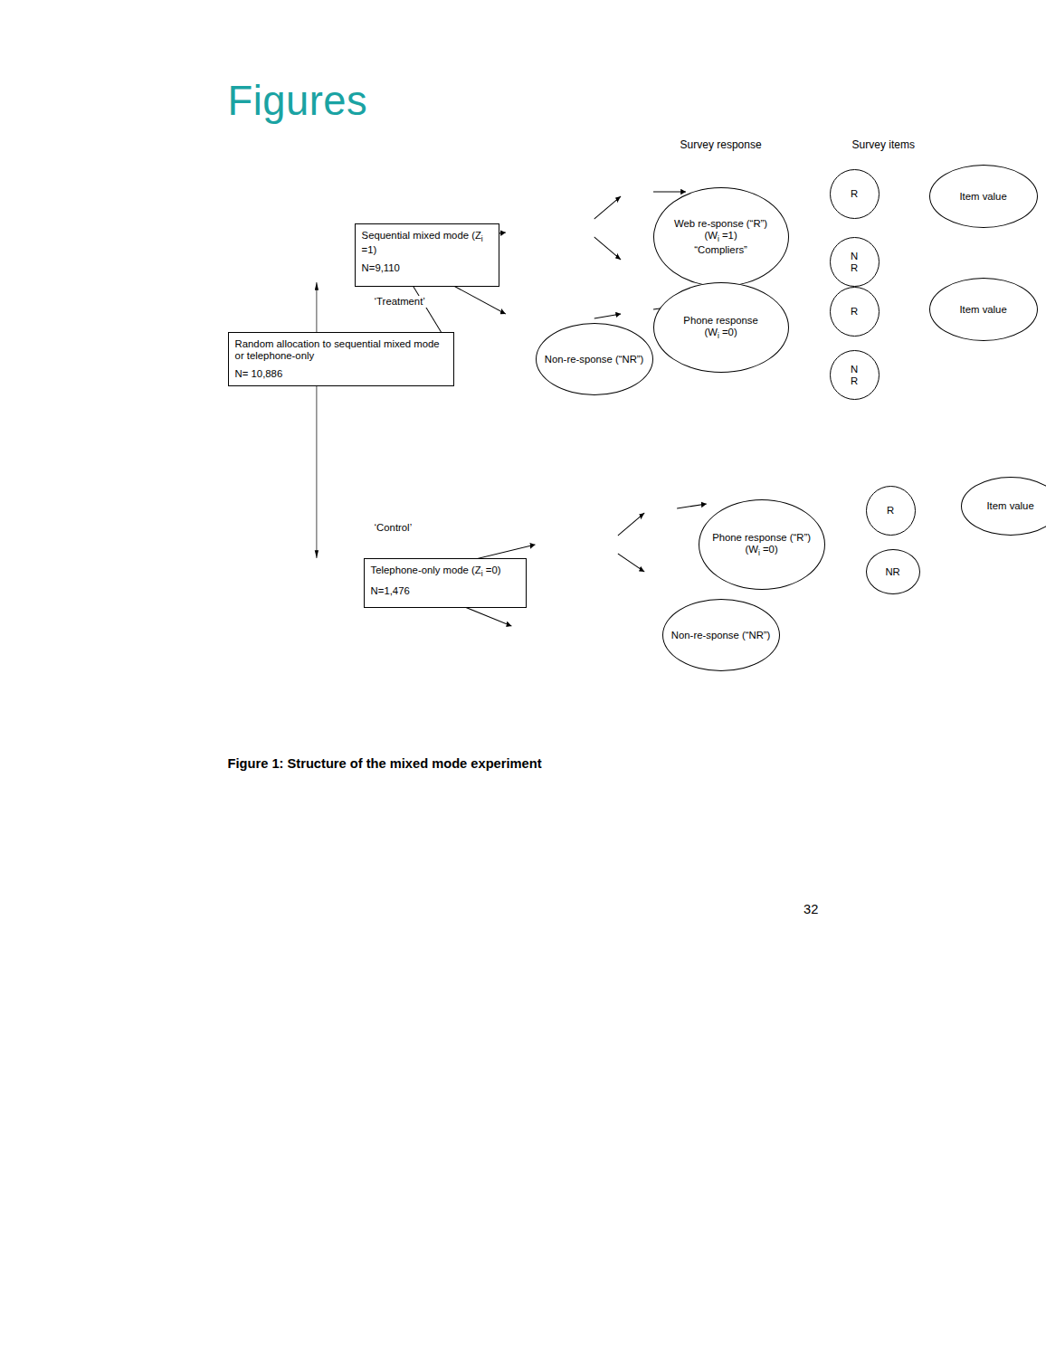Figures
Survey response
Survey items
Sequential mixed mode (Zi =1)
N=9,110
Random allocation to sequential mixed mode or telephone-only
N= 10,886
Telephone-only mode (Zi =0)
N=1,476
Web re-sponse (“R”)
(Wi =1)
“Compliers”
Phone response
(Wi =0)
Non-re-sponse (“NR”)
R
N
R
Item value
R
N
R
Item value
Phone response (“R”)
(Wi =0)
Non-re-sponse (“NR”)
R
NR
Item value
‘Treatment’
‘Control’
Figure 1: Structure of the mixed mode experiment
32